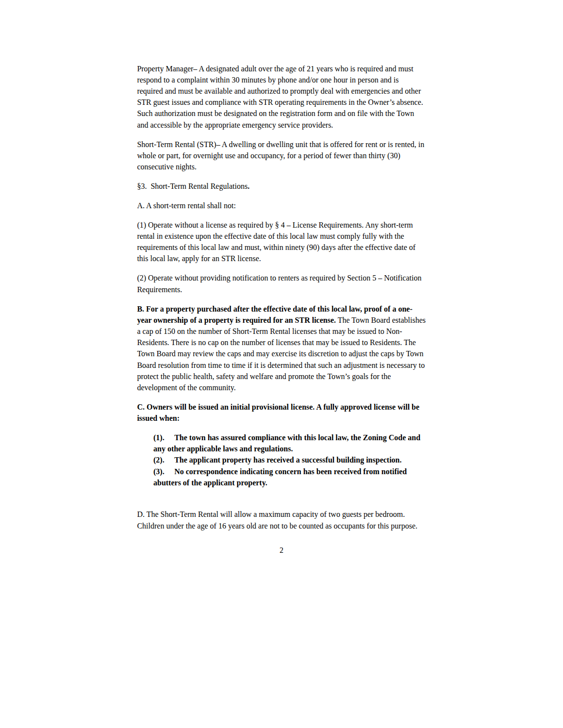Property Manager– A designated adult over the age of 21 years who is required and must respond to a complaint within 30 minutes by phone and/or one hour in person and is required and must be available and authorized to promptly deal with emergencies and other STR guest issues and compliance with STR operating requirements in the Owner’s absence. Such authorization must be designated on the registration form and on file with the Town and accessible by the appropriate emergency service providers.
Short-Term Rental (STR)– A dwelling or dwelling unit that is offered for rent or is rented, in whole or part, for overnight use and occupancy, for a period of fewer than thirty (30) consecutive nights.
§3. Short-Term Rental Regulations.
A. A short-term rental shall not:
(1) Operate without a license as required by § 4 – License Requirements. Any short-term rental in existence upon the effective date of this local law must comply fully with the requirements of this local law and must, within ninety (90) days after the effective date of this local law, apply for an STR license.
(2) Operate without providing notification to renters as required by Section 5 – Notification Requirements.
B. For a property purchased after the effective date of this local law, proof of a one-year ownership of a property is required for an STR license. The Town Board establishes a cap of 150 on the number of Short-Term Rental licenses that may be issued to Non-Residents. There is no cap on the number of licenses that may be issued to Residents. The Town Board may review the caps and may exercise its discretion to adjust the caps by Town Board resolution from time to time if it is determined that such an adjustment is necessary to protect the public health, safety and welfare and promote the Town’s goals for the development of the community.
C. Owners will be issued an initial provisional license. A fully approved license will be issued when:
(1). The town has assured compliance with this local law, the Zoning Code and any other applicable laws and regulations.
(2). The applicant property has received a successful building inspection.
(3). No correspondence indicating concern has been received from notified abutters of the applicant property.
D. The Short-Term Rental will allow a maximum capacity of two guests per bedroom. Children under the age of 16 years old are not to be counted as occupants for this purpose.
2